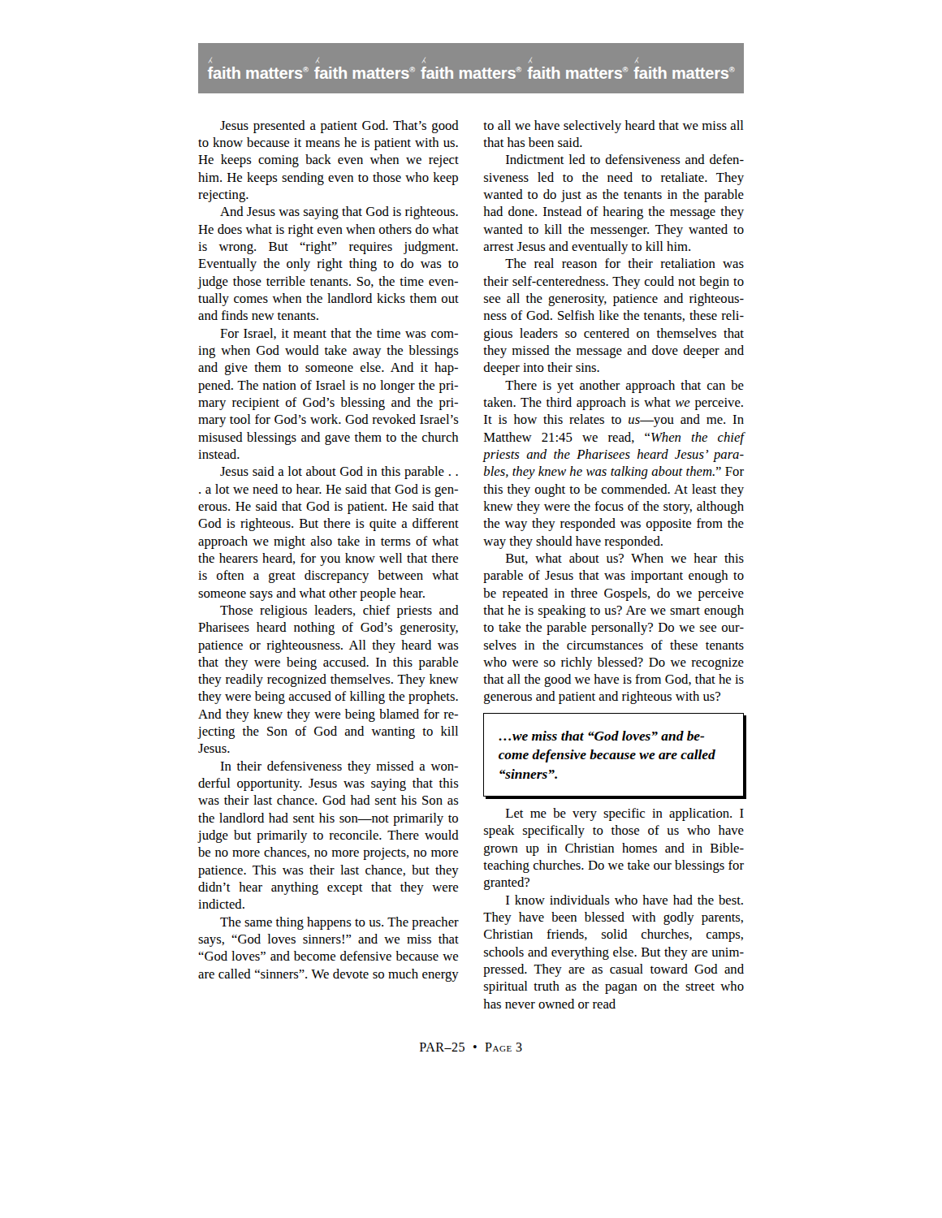⁁faith matters® ⁁faith matters® ⁁faith matters® ⁁faith matters® ⁁faith matters®
Jesus presented a patient God. That’s good to know because it means he is patient with us. He keeps coming back even when we reject him. He keeps sending even to those who keep rejecting.
And Jesus was saying that God is righteous. He does what is right even when others do what is wrong. But “right” requires judgment. Eventually the only right thing to do was to judge those terrible tenants. So, the time eventually comes when the landlord kicks them out and finds new tenants.
For Israel, it meant that the time was coming when God would take away the blessings and give them to someone else. And it happened. The nation of Israel is no longer the primary recipient of God’s blessing and the primary tool for God’s work. God revoked Israel’s misused blessings and gave them to the church instead.
Jesus said a lot about God in this parable . . . a lot we need to hear. He said that God is generous. He said that God is patient. He said that God is righteous. But there is quite a different approach we might also take in terms of what the hearers heard, for you know well that there is often a great discrepancy between what someone says and what other people hear.
Those religious leaders, chief priests and Pharisees heard nothing of God’s generosity, patience or righteousness. All they heard was that they were being accused. In this parable they readily recognized themselves. They knew they were being accused of killing the prophets. And they knew they were being blamed for rejecting the Son of God and wanting to kill Jesus.
In their defensiveness they missed a wonderful opportunity. Jesus was saying that this was their last chance. God had sent his Son as the landlord had sent his son—not primarily to judge but primarily to reconcile. There would be no more chances, no more projects, no more patience. This was their last chance, but they didn’t hear anything except that they were indicted.
The same thing happens to us. The preacher says, “God loves sinners!” and we miss that “God loves” and become defensive because we are called “sinners”. We devote so much energy to all we have selectively heard that we miss all that has been said.
Indictment led to defensiveness and defensiveness led to the need to retaliate. They wanted to do just as the tenants in the parable had done. Instead of hearing the message they wanted to kill the messenger. They wanted to arrest Jesus and eventually to kill him.
The real reason for their retaliation was their self-centeredness. They could not begin to see all the generosity, patience and righteousness of God. Selfish like the tenants, these religious leaders so centered on themselves that they missed the message and dove deeper and deeper into their sins.
There is yet another approach that can be taken. The third approach is what we perceive. It is how this relates to us—you and me. In Matthew 21:45 we read, “When the chief priests and the Pharisees heard Jesus’ parables, they knew he was talking about them.” For this they ought to be commended. At least they knew they were the focus of the story, although the way they responded was opposite from the way they should have responded.
But, what about us? When we hear this parable of Jesus that was important enough to be repeated in three Gospels, do we perceive that he is speaking to us? Are we smart enough to take the parable personally? Do we see ourselves in the circumstances of these tenants who were so richly blessed? Do we recognize that all the good we have is from God, that he is generous and patient and righteous with us?
…we miss that “God loves” and become defensive because we are called “sinners”.
Let me be very specific in application. I speak specifically to those of us who have grown up in Christian homes and in Bible-teaching churches. Do we take our blessings for granted?
I know individuals who have had the best. They have been blessed with godly parents, Christian friends, solid churches, camps, schools and everything else. But they are unimpressed. They are as casual toward God and spiritual truth as the pagan on the street who has never owned or read
PAR–25 • Page 3